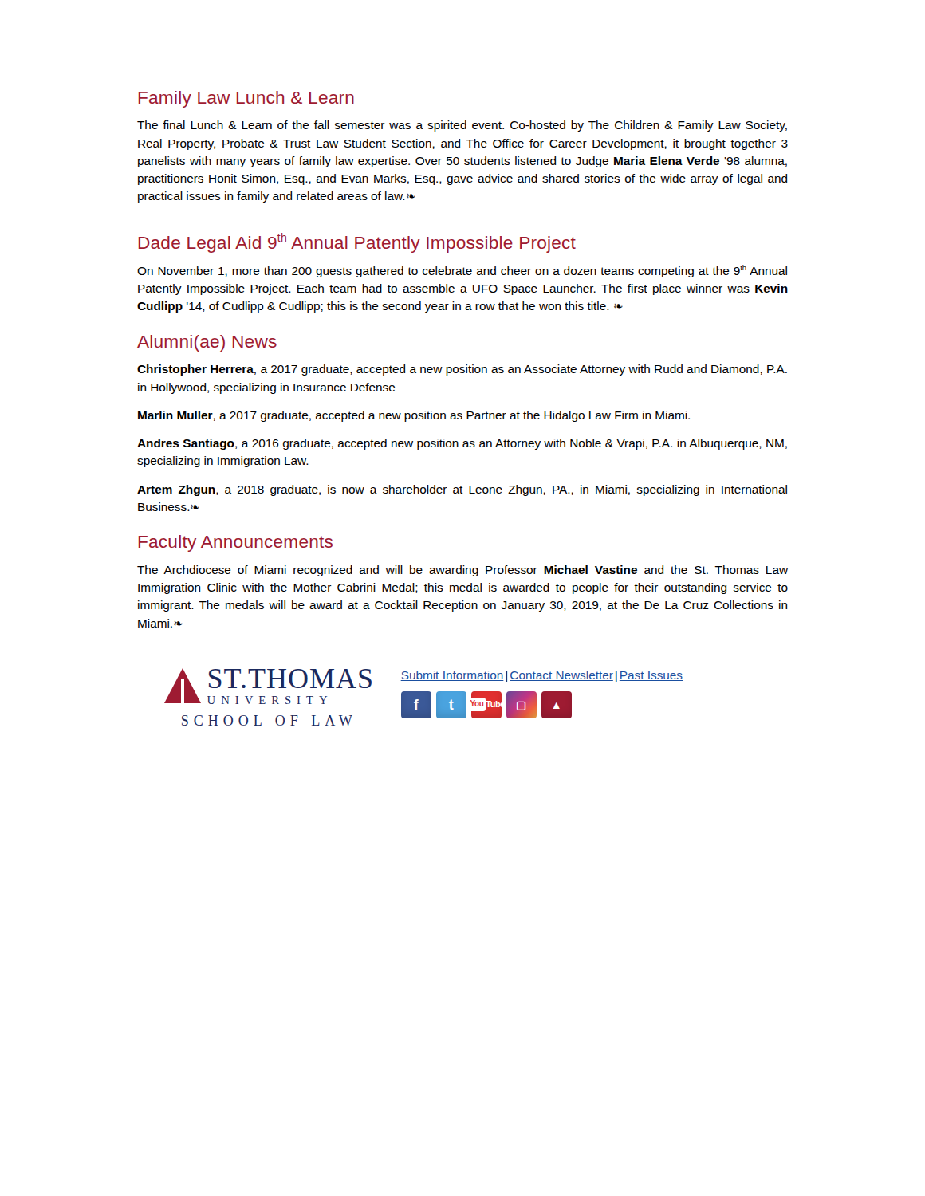Family Law Lunch & Learn
The final Lunch & Learn of the fall semester was a spirited event. Co-hosted by The Children & Family Law Society, Real Property, Probate & Trust Law Student Section, and The Office for Career Development, it brought together 3 panelists with many years of family law expertise. Over 50 students listened to Judge Maria Elena Verde '98 alumna, practitioners Honit Simon, Esq., and Evan Marks, Esq., gave advice and shared stories of the wide array of legal and practical issues in family and related areas of law.❧
Dade Legal Aid 9th Annual Patently Impossible Project
On November 1, more than 200 guests gathered to celebrate and cheer on a dozen teams competing at the 9th Annual Patently Impossible Project. Each team had to assemble a UFO Space Launcher. The first place winner was Kevin Cudlipp '14, of Cudlipp & Cudlipp; this is the second year in a row that he won this title. ❧
Alumni(ae) News
Christopher Herrera, a 2017 graduate, accepted a new position as an Associate Attorney with Rudd and Diamond, P.A. in Hollywood, specializing in Insurance Defense
Marlin Muller, a 2017 graduate, accepted a new position as Partner at the Hidalgo Law Firm in Miami.
Andres Santiago, a 2016 graduate, accepted new position as an Attorney with Noble & Vrapi, P.A. in Albuquerque, NM, specializing in Immigration Law.
Artem Zhgun, a 2018 graduate, is now a shareholder at Leone Zhgun, PA., in Miami, specializing in International Business.❧
Faculty Announcements
The Archdiocese of Miami recognized and will be awarding Professor Michael Vastine and the St. Thomas Law Immigration Clinic with the Mother Cabrini Medal; this medal is awarded to people for their outstanding service to immigrant. The medals will be award at a Cocktail Reception on January 30, 2019, at the De La Cruz Collections in Miami.❧
ST.THOMAS
UNIVERSITY
SCHOOL OF LAW
Submit Information|Contact Newsletter|Past Issues
f
t
You Tube
▢
▲